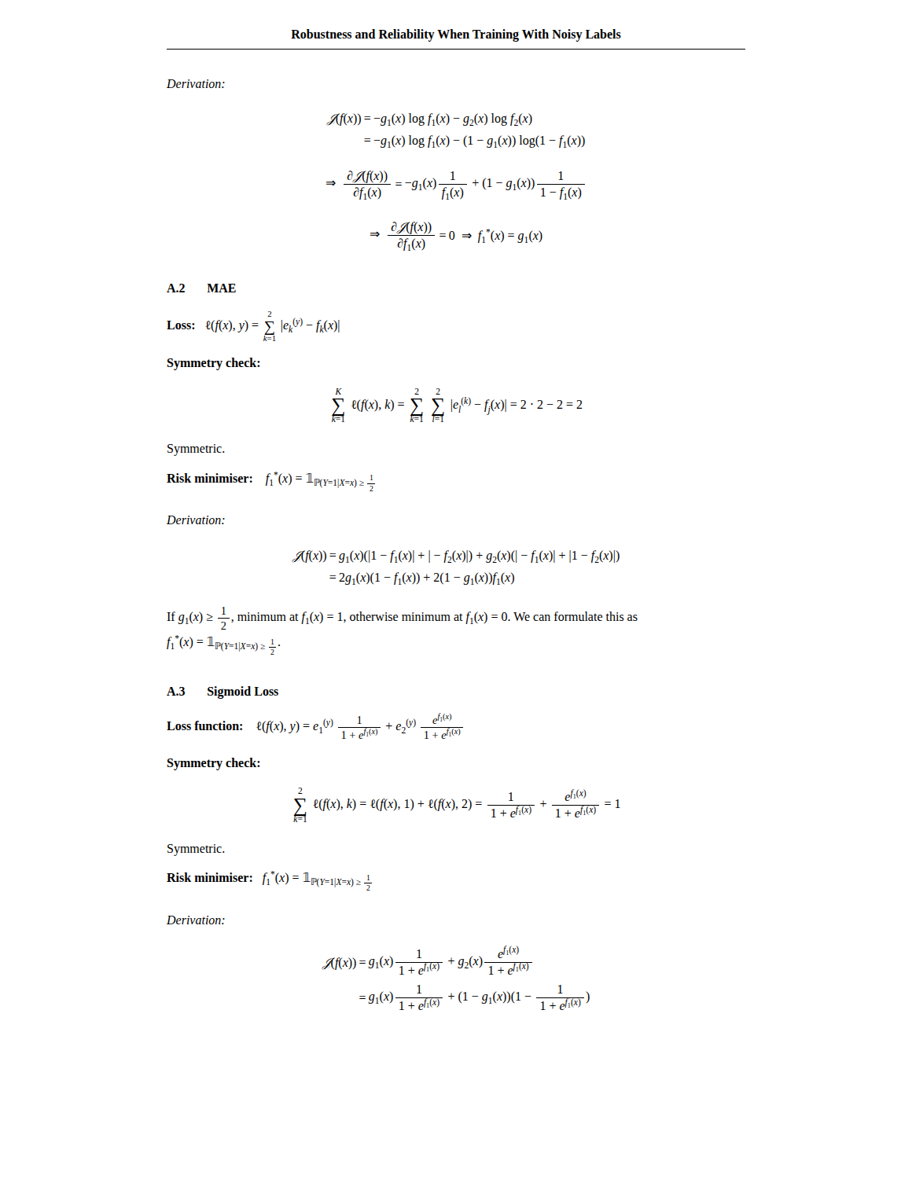Robustness and Reliability When Training With Noisy Labels
Derivation:
| 𝒥 ( f ( x )) | = | − g 1 ( x ) log f 1 ( x ) − g 2 ( x ) log f 2 ( x ) |
| | = | − g 1 ( x ) log f 1 ( x ) − (1 − g 1 ( x )) log(1 − f 1 ( x )) |
| ⇒ ∂ 𝒥 ( f ( x )) ∂ f 1 ( x ) | = | − g 1 ( x ) 1 f 1 ( x ) + (1 − g 1 ( x )) 1 1 − f 1 ( x ) |
| ⇒ ∂ 𝒥 ( f ( x )) ∂ f 1 ( x ) | = | 0 ⇒ f 1 * ( x ) = g 1 ( x ) |
A.2 MAE
Loss: ℓ(f(x), y) = 2∑k=1 |ek(y) − fk(x)|
Symmetry check:
K∑k=1 ℓ(f(x), k) = 2∑k=1 2∑l=1 |el(k) − fj(x)| = 2 · 2 − 2 = 2
Symmetric.
Risk minimiser: f1*(x) = 𝟙ℙ(Y=1|X=x) ≥ 12
Derivation:
| 𝒥 ( f ( x )) | = | g 1 ( x )(/1 − f 1 ( x )/ + / − f 2 ( x )/) + g 2 ( x )(/ − f 1 ( x )/ + /1 − f 2 ( x )/) |
| | = | 2 g 1 ( x )(1 − f 1 ( x )) + 2(1 − g 1 ( x )) f 1 ( x ) |
If g1(x) ≥ 12, minimum at f1(x) = 1, otherwise minimum at f1(x) = 0. We can formulate this as f1*(x) = 𝟙ℙ(Y=1|X=x) ≥ 12.
A.3 Sigmoid Loss
Loss function: ℓ(f(x), y) = e1(y) 11 + ef1(x) + e2(y) ef1(x) 1 + ef1(x)
Symmetry check:
2∑k=1 ℓ(f(x), k) = ℓ(f(x), 1) + ℓ(f(x), 2) = 11 + ef1(x) + ef1(x) 1 + ef1(x) = 1
Symmetric.
Risk minimiser: f1*(x) = 𝟙ℙ(Y=1|X=x) ≥ 12
Derivation:
| 𝒥 ( f ( x )) | = | g 1 ( x ) 1 1 + e f 1 ( x ) + g 2 ( x ) e f 1 ( x ) 1 + e f 1 ( x ) |
| | = | g 1 ( x ) 1 1 + e f 1 ( x ) + (1 − g 1 ( x ))(1 − 1 1 + e f 1 ( x ) ) |